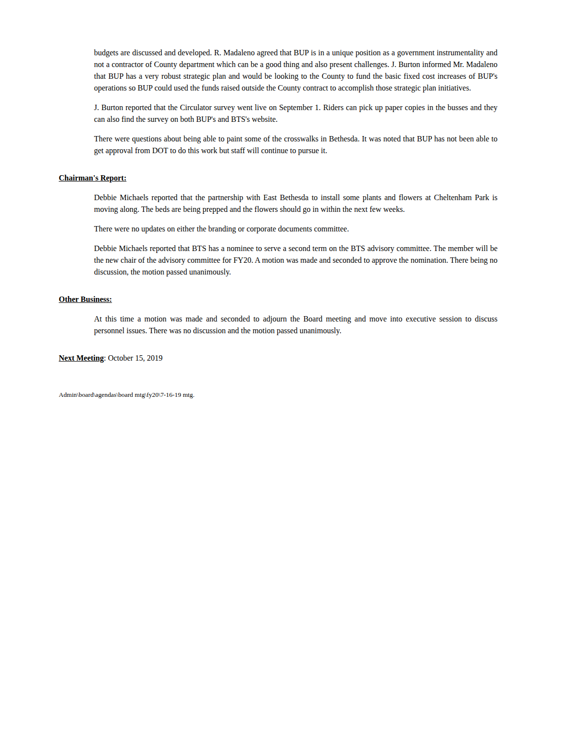budgets are discussed and developed. R. Madaleno agreed that BUP is in a unique position as a government instrumentality and not a contractor of County department which can be a good thing and also present challenges. J. Burton informed Mr. Madaleno that BUP has a very robust strategic plan and would be looking to the County to fund the basic fixed cost increases of BUP's operations so BUP could used the funds raised outside the County contract to accomplish those strategic plan initiatives.
J. Burton reported that the Circulator survey went live on September 1. Riders can pick up paper copies in the busses and they can also find the survey on both BUP's and BTS's website.
There were questions about being able to paint some of the crosswalks in Bethesda. It was noted that BUP has not been able to get approval from DOT to do this work but staff will continue to pursue it.
Chairman's Report:
Debbie Michaels reported that the partnership with East Bethesda to install some plants and flowers at Cheltenham Park is moving along. The beds are being prepped and the flowers should go in within the next few weeks.
There were no updates on either the branding or corporate documents committee.
Debbie Michaels reported that BTS has a nominee to serve a second term on the BTS advisory committee. The member will be the new chair of the advisory committee for FY20. A motion was made and seconded to approve the nomination. There being no discussion, the motion passed unanimously.
Other Business:
At this time a motion was made and seconded to adjourn the Board meeting and move into executive session to discuss personnel issues. There was no discussion and the motion passed unanimously.
Next Meeting: October 15, 2019
Admin\board\agendas\board mtg\fy20\7-16-19 mtg.